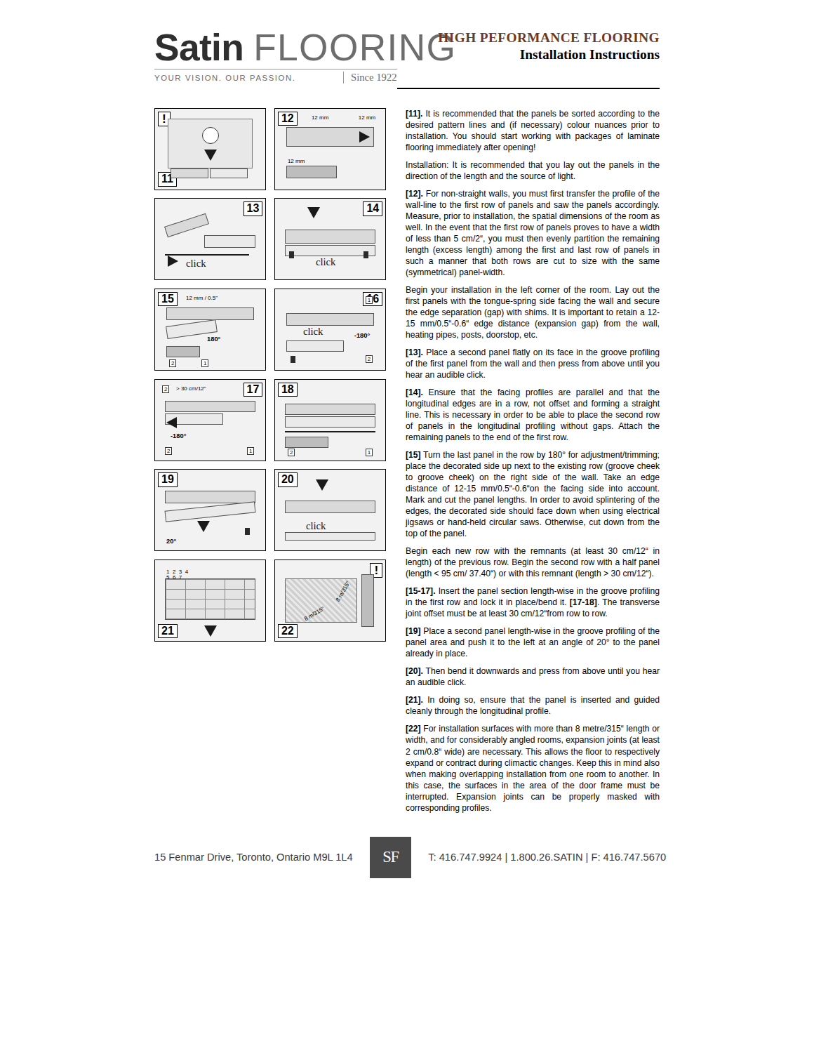Satin FLOORING
Your Vision. Our Passion. Since 1922
HIGH PEFORMANCE FLOORING
Installation Instructions
! 11
12 12 mm 12 mm
12 mm
13
click
14
click
15 12 mm / 0.5"
180°
2 1
16 1
click
-180° 2
17 2 > 30 cm/12"
-180°
2 1
18
1 2
19
20°
20
click
21
1 2 3 4 5 6 7
! 22
8 m/315" 8 m/315"
[11]. It is recommended that the panels be sorted according to the desired pattern lines and (if necessary) colour nuances prior to installation. You should start working with packages of laminate flooring immediately after opening!
Installation: It is recommended that you lay out the panels in the direction of the length and the source of light.
[12]. For non-straight walls, you must first transfer the profile of the wall-line to the first row of panels and saw the panels accordingly. Measure, prior to installation, the spatial dimensions of the room as well. In the event that the first row of panels proves to have a width of less than 5 cm/2“, you must then evenly partition the remaining length (excess length) among the first and last row of panels in such a manner that both rows are cut to size with the same (symmetrical) panel-width.
Begin your installation in the left corner of the room. Lay out the first panels with the tongue-spring side facing the wall and secure the edge separation (gap) with shims. It is important to retain a 12-15 mm/0.5“-0.6“ edge distance (expansion gap) from the wall, heating pipes, posts, doorstop, etc.
[13]. Place a second panel flatly on its face in the groove profiling of the first panel from the wall and then press from above until you hear an audible click.
[14]. Ensure that the facing profiles are parallel and that the longitudinal edges are in a row, not offset and forming a straight line. This is necessary in order to be able to place the second row of panels in the longitudinal profiling without gaps. Attach the remaining panels to the end of the first row.
[15] Turn the last panel in the row by 180° for adjustment/trimming; place the decorated side up next to the existing row (groove cheek to groove cheek) on the right side of the wall. Take an edge distance of 12-15 mm/0.5“-0.6“on the facing side into account. Mark and cut the panel lengths. In order to avoid splintering of the edges, the decorated side should face down when using electrical jigsaws or hand-held circular saws. Otherwise, cut down from the top of the panel.
Begin each new row with the remnants (at least 30 cm/12“ in length) of the previous row. Begin the second row with a half panel (length < 95 cm/ 37.40“) or with this remnant (length > 30 cm/12“).
[15-17]. Insert the panel section length-wise in the groove profiling in the first row and lock it in place/bend it. [17-18]. The transverse joint offset must be at least 30 cm/12“from row to row.
[19] Place a second panel length-wise in the groove profiling of the panel area and push it to the left at an angle of 20° to the panel already in place.
[20]. Then bend it downwards and press from above until you hear an audible click.
[21]. In doing so, ensure that the panel is inserted and guided cleanly through the longitudinal profile.
[22] For installation surfaces with more than 8 metre/315“ length or width, and for considerably angled rooms, expansion joints (at least 2 cm/0.8“ wide) are necessary. This allows the floor to respectively expand or contract during climactic changes. Keep this in mind also when making overlapping installation from one room to another. In this case, the surfaces in the area of the door frame must be interrupted. Expansion joints can be properly masked with corresponding profiles.
15 Fenmar Drive, Toronto, Ontario M9L 1L4
SF
T: 416.747.9924 | 1.800.26.SATIN | F: 416.747.5670